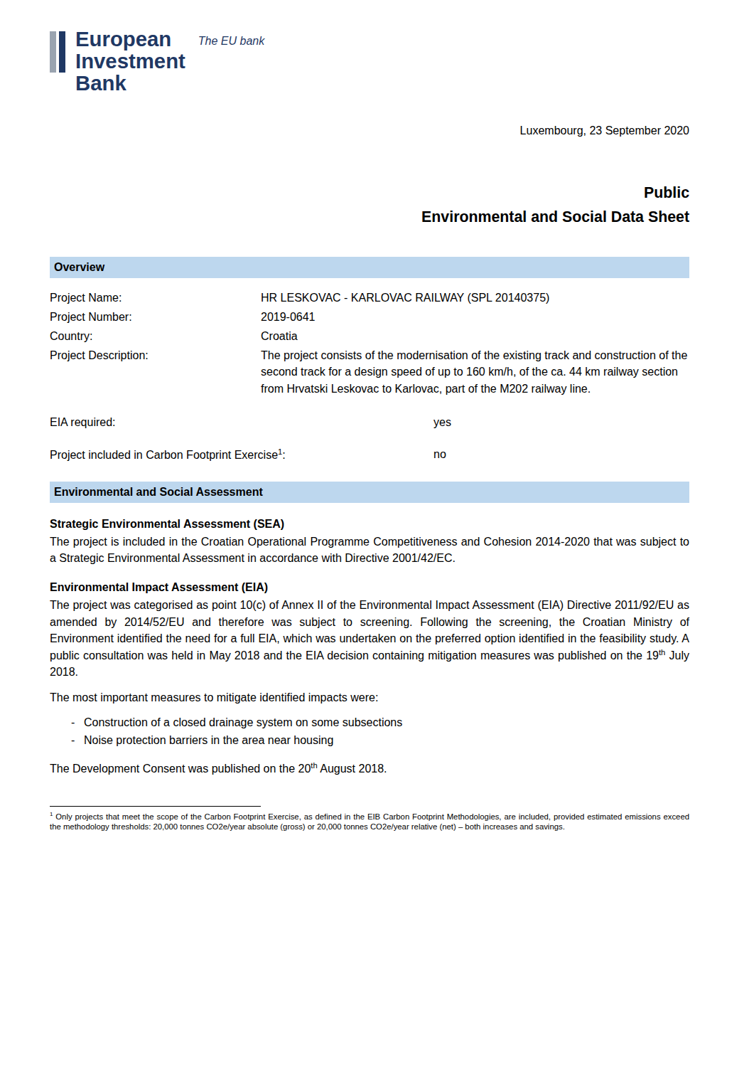European
Investment
Bank
The EU bank
Luxembourg, 23 September 2020
Public
Environmental and Social Data Sheet
Overview
| Project Name: | HR LESKOVAC - KARLOVAC RAILWAY (SPL 20140375) |
| Project Number: | 2019-0641 |
| Country: | Croatia |
| Project Description: | The project consists of the modernisation of the existing track and construction of the second track for a design speed of up to 160 km/h, of the ca. 44 km railway section from Hrvatski Leskovac to Karlovac, part of the M202 railway line. |
EIA required:
yes
Project included in Carbon Footprint Exercise1:
no
Environmental and Social Assessment
Strategic Environmental Assessment (SEA)
The project is included in the Croatian Operational Programme Competitiveness and Cohesion 2014-2020 that was subject to a Strategic Environmental Assessment in accordance with Directive 2001/42/EC.
Environmental Impact Assessment (EIA)
The project was categorised as point 10(c) of Annex II of the Environmental Impact Assessment (EIA) Directive 2011/92/EU as amended by 2014/52/EU and therefore was subject to screening. Following the screening, the Croatian Ministry of Environment identified the need for a full EIA, which was undertaken on the preferred option identified in the feasibility study. A public consultation was held in May 2018 and the EIA decision containing mitigation measures was published on the 19th July 2018.
The most important measures to mitigate identified impacts were:
Construction of a closed drainage system on some subsections
Noise protection barriers in the area near housing
The Development Consent was published on the 20th August 2018.
1 Only projects that meet the scope of the Carbon Footprint Exercise, as defined in the EIB Carbon Footprint Methodologies, are included, provided estimated emissions exceed the methodology thresholds: 20,000 tonnes CO2e/year absolute (gross) or 20,000 tonnes CO2e/year relative (net) – both increases and savings.